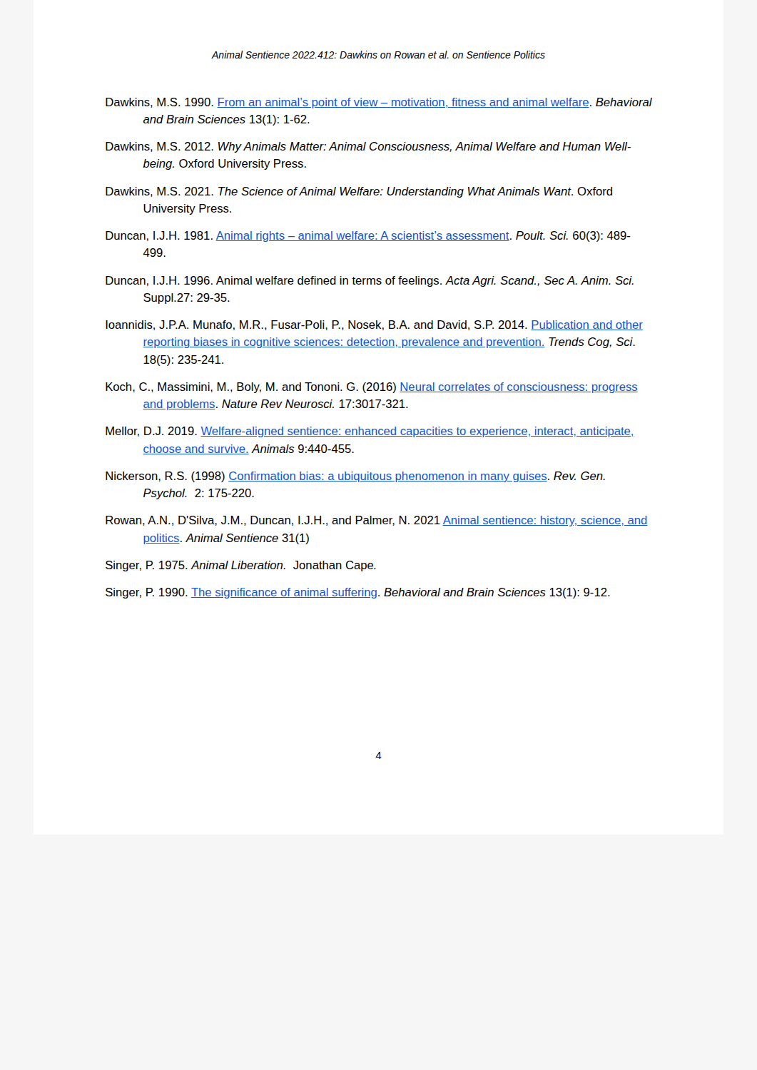Animal Sentience 2022.412: Dawkins on Rowan et al. on Sentience Politics
Dawkins, M.S. 1990. From an animal’s point of view – motivation, fitness and animal welfare. Behavioral and Brain Sciences 13(1): 1-62.
Dawkins, M.S. 2012. Why Animals Matter: Animal Consciousness, Animal Welfare and Human Well-being. Oxford University Press.
Dawkins, M.S. 2021. The Science of Animal Welfare: Understanding What Animals Want. Oxford University Press.
Duncan, I.J.H. 1981. Animal rights – animal welfare: A scientist’s assessment. Poult. Sci. 60(3): 489-499.
Duncan, I.J.H. 1996. Animal welfare defined in terms of feelings. Acta Agri. Scand., Sec A. Anim. Sci. Suppl.27: 29-35.
Ioannidis, J.P.A. Munafo, M.R., Fusar-Poli, P., Nosek, B.A. and David, S.P. 2014. Publication and other reporting biases in cognitive sciences: detection, prevalence and prevention. Trends Cog, Sci. 18(5): 235-241.
Koch, C., Massimini, M., Boly, M. and Tononi. G. (2016) Neural correlates of consciousness: progress and problems. Nature Rev Neurosci. 17:3017-321.
Mellor, D.J. 2019. Welfare-aligned sentience: enhanced capacities to experience, interact, anticipate, choose and survive. Animals 9:440-455.
Nickerson, R.S. (1998) Confirmation bias: a ubiquitous phenomenon in many guises. Rev. Gen. Psychol. 2: 175-220.
Rowan, A.N., D'Silva, J.M., Duncan, I.J.H., and Palmer, N. 2021 Animal sentience: history, science, and politics. Animal Sentience 31(1)
Singer, P. 1975. Animal Liberation. Jonathan Cape.
Singer, P. 1990. The significance of animal suffering. Behavioral and Brain Sciences 13(1): 9-12.
4